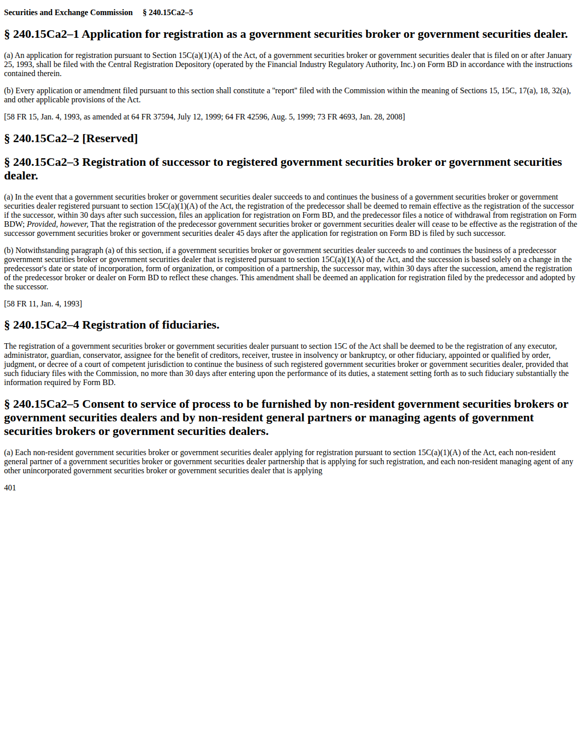Securities and Exchange Commission § 240.15Ca2–5
§ 240.15Ca2–1 Application for registration as a government securities broker or government securities dealer.
(a) An application for registration pursuant to Section 15C(a)(1)(A) of the Act, of a government securities broker or government securities dealer that is filed on or after January 25, 1993, shall be filed with the Central Registration Depository (operated by the Financial Industry Regulatory Authority, Inc.) on Form BD in accordance with the instructions contained therein.
(b) Every application or amendment filed pursuant to this section shall constitute a ''report'' filed with the Commission within the meaning of Sections 15, 15C, 17(a), 18, 32(a), and other applicable provisions of the Act.
[58 FR 15, Jan. 4, 1993, as amended at 64 FR 37594, July 12, 1999; 64 FR 42596, Aug. 5, 1999; 73 FR 4693, Jan. 28, 2008]
§ 240.15Ca2–2 [Reserved]
§ 240.15Ca2–3 Registration of successor to registered government securities broker or government securities dealer.
(a) In the event that a government securities broker or government securities dealer succeeds to and continues the business of a government securities broker or government securities dealer registered pursuant to section 15C(a)(1)(A) of the Act, the registration of the predecessor shall be deemed to remain effective as the registration of the successor if the successor, within 30 days after such succession, files an application for registration on Form BD, and the predecessor files a notice of withdrawal from registration on Form BDW; Provided, however, That the registration of the predecessor government securities broker or government securities dealer will cease to be effective as the registration of the successor government securities broker or government securities dealer 45 days after the application for registration on Form BD is filed by such successor.
(b) Notwithstanding paragraph (a) of this section, if a government securities broker or government securities dealer succeeds to and continues the business of a predecessor government securities broker or government securities dealer that is registered pursuant to section 15C(a)(1)(A) of the Act, and the succession is based solely on a change in the predecessor's date or state of incorporation, form of organization, or composition of a partnership, the successor may, within 30 days after the succession, amend the registration of the predecessor broker or dealer on Form BD to reflect these changes. This amendment shall be deemed an application for registration filed by the predecessor and adopted by the successor.
[58 FR 11, Jan. 4, 1993]
§ 240.15Ca2–4 Registration of fiduciaries.
The registration of a government securities broker or government securities dealer pursuant to section 15C of the Act shall be deemed to be the registration of any executor, administrator, guardian, conservator, assignee for the benefit of creditors, receiver, trustee in insolvency or bankruptcy, or other fiduciary, appointed or qualified by order, judgment, or decree of a court of competent jurisdiction to continue the business of such registered government securities broker or government securities dealer, provided that such fiduciary files with the Commission, no more than 30 days after entering upon the performance of its duties, a statement setting forth as to such fiduciary substantially the information required by Form BD.
§ 240.15Ca2–5 Consent to service of process to be furnished by non-resident government securities brokers or government securities dealers and by non-resident general partners or managing agents of government securities brokers or government securities dealers.
(a) Each non-resident government securities broker or government securities dealer applying for registration pursuant to section 15C(a)(1)(A) of the Act, each non-resident general partner of a government securities broker or government securities dealer partnership that is applying for such registration, and each non-resident managing agent of any other unincorporated government securities broker or government securities dealer that is applying
401